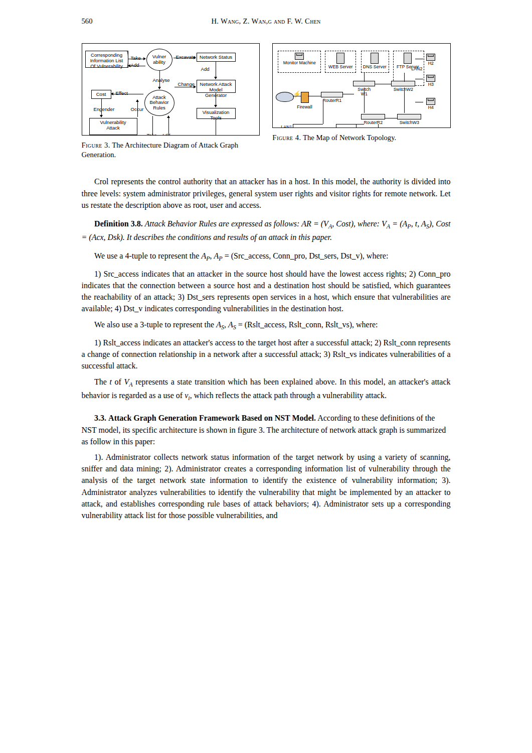560 H. Wang, Z. Wan,g and F. W. Chen 560
Corresponding
Information List
Of Vulnerability
Vulner
ability
Network Status
Attack
Behavior
Rules
Network Attack
Model Generator
Visualization
Tools
Network
Attack Graph
Cost
Vulnerability
Attack
Corresponding List Of
Vulnerability Attack
Rule Bases Of
Attack Behavior
Take
Add
Excavate
Add
Analyse
Change
Effect
Engender
Occur
Take
Add
Take
Add
Figure 3. The Architecture Diagram of Attack Graph Generation.
Monitor Machine
WEB Server
DNS Server
FTP Server
H2
H3
H4
H5
H6
⚡
Firewall
RouterR1
Switch
W1
SwitchW2
RouterR2
SwitchW3
SMTP Server
H1
File Storage Server
LAN1
LAN2
LAN3
Figure 4. The Map of Network Topology.
Crol represents the control authority that an attacker has in a host. In this model, the authority is divided into three levels: system administrator privileges, general system user rights and visitor rights for remote network. Let us restate the description above as root, user and access.
Definition 3.8. Attack Behavior Rules are expressed as follows: AR = (VA, Cost), where: VA = (AP, t, AS), Cost = (Acx, Dsk). It describes the conditions and results of an attack in this paper.
We use a 4-tuple to represent the AP, AP = (Src_access, Conn_pro, Dst_sers, Dst_v), where:
1) Src_access indicates that an attacker in the source host should have the lowest access rights; 2) Conn_pro indicates that the connection between a source host and a destination host should be satisfied, which guarantees the reachability of an attack; 3) Dst_sers represents open services in a host, which ensure that vulnerabilities are available; 4) Dst_v indicates corresponding vulnerabilities in the destination host.
We also use a 3-tuple to represent the AS, AS = (Rslt_access, Rslt_conn, Rslt_vs), where:
1) Rslt_access indicates an attacker's access to the target host after a successful attack; 2) Rslt_conn represents a change of connection relationship in a network after a successful attack; 3) Rslt_vs indicates vulnerabilities of a successful attack.
The t of VA represents a state transition which has been explained above. In this model, an attacker's attack behavior is regarded as a use of vi, which reflects the attack path through a vulnerability attack.
3.3. Attack Graph Generation Framework Based on NST Model. According to these definitions of the NST model, its specific architecture is shown in figure 3. The architecture of network attack graph is summarized as follow in this paper:
1). Administrator collects network status information of the target network by using a variety of scanning, sniffer and data mining; 2). Administrator creates a corresponding information list of vulnerability through the analysis of the target network state information to identify the existence of vulnerability information; 3). Administrator analyzes vulnerabilities to identify the vulnerability that might be implemented by an attacker to attack, and establishes corresponding rule bases of attack behaviors; 4). Administrator sets up a corresponding vulnerability attack list for those possible vulnerabilities, and